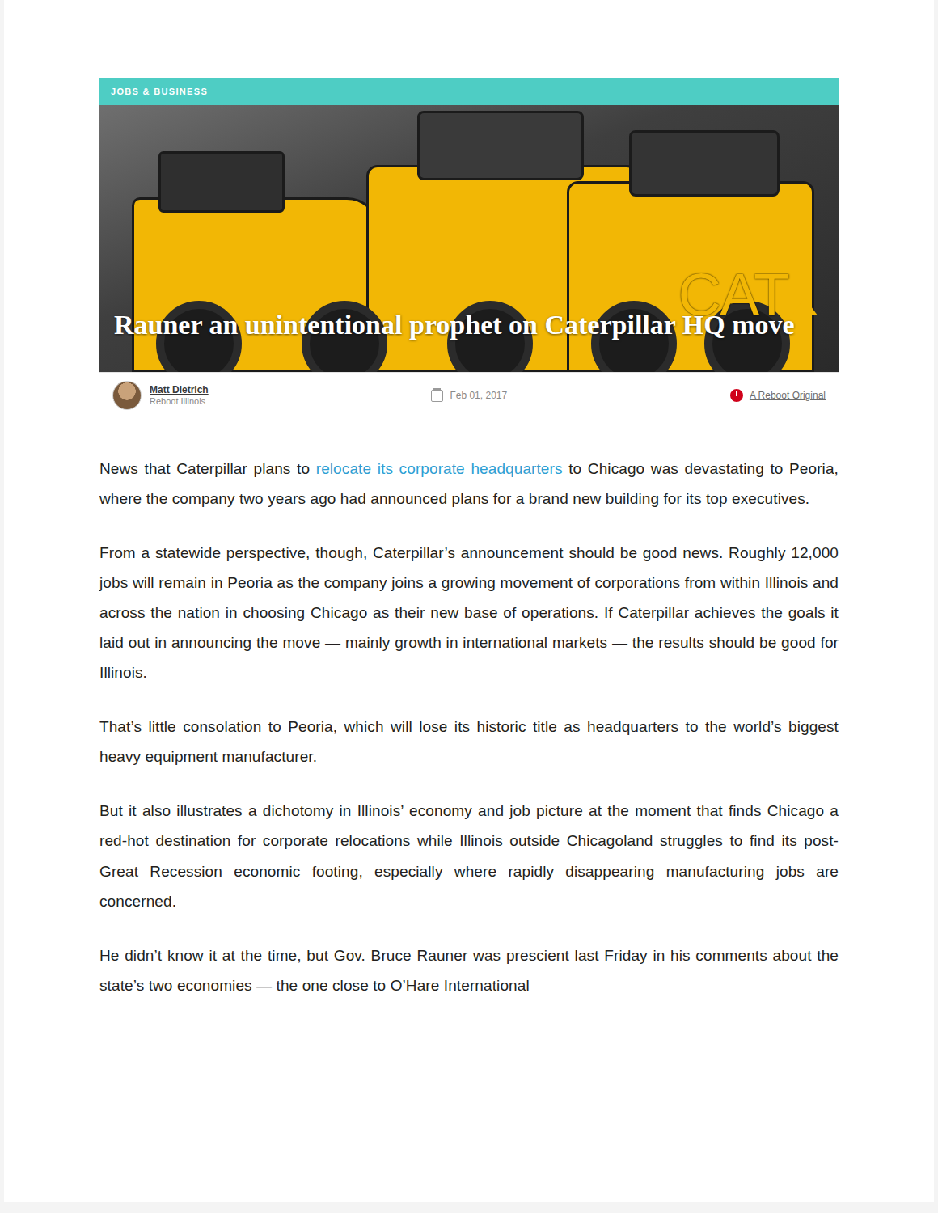Jobs & Business
CAT
Rauner an unintentional prophet on Caterpillar HQ move
Matt Dietrich
Reboot Illinois
Feb 01, 2017
A Reboot Original
News that Caterpillar plans to relocate its corporate headquarters to Chicago was devastating to Peoria, where the company two years ago had announced plans for a brand new building for its top executives.
From a statewide perspective, though, Caterpillar’s announcement should be good news. Roughly 12,000 jobs will remain in Peoria as the company joins a growing movement of corporations from within Illinois and across the nation in choosing Chicago as their new base of operations. If Caterpillar achieves the goals it laid out in announcing the move — mainly growth in international markets — the results should be good for Illinois.
That’s little consolation to Peoria, which will lose its historic title as headquarters to the world’s biggest heavy equipment manufacturer.
But it also illustrates a dichotomy in Illinois’ economy and job picture at the moment that finds Chicago a red-hot destination for corporate relocations while Illinois outside Chicagoland struggles to find its post-Great Recession economic footing, especially where rapidly disappearing manufacturing jobs are concerned.
He didn’t know it at the time, but Gov. Bruce Rauner was prescient last Friday in his comments about the state’s two economies — the one close to O’Hare International